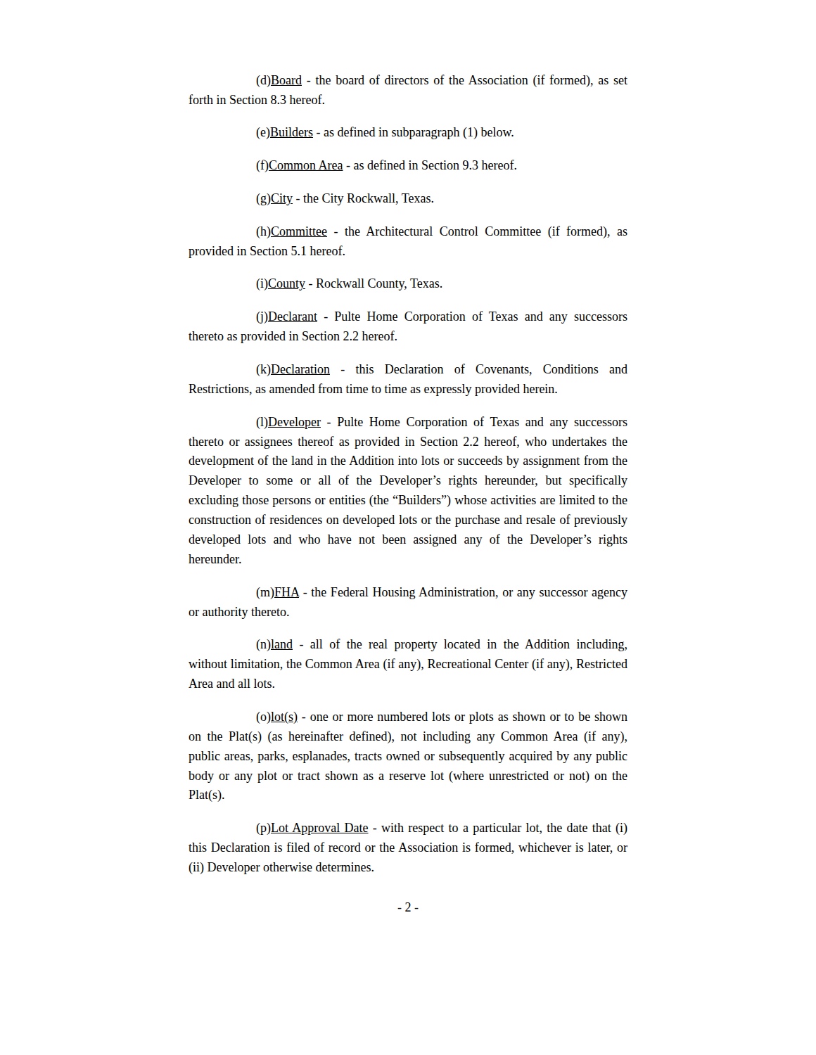(d) Board - the board of directors of the Association (if formed), as set forth in Section 8.3 hereof.
(e) Builders - as defined in subparagraph (1) below.
(f) Common Area - as defined in Section 9.3 hereof.
(g) City - the City Rockwall, Texas.
(h) Committee - the Architectural Control Committee (if formed), as provided in Section 5.1 hereof.
(i) County - Rockwall County, Texas.
(j) Declarant - Pulte Home Corporation of Texas and any successors thereto as provided in Section 2.2 hereof.
(k) Declaration - this Declaration of Covenants, Conditions and Restrictions, as amended from time to time as expressly provided herein.
(l) Developer - Pulte Home Corporation of Texas and any successors thereto or assignees thereof as provided in Section 2.2 hereof, who undertakes the development of the land in the Addition into lots or succeeds by assignment from the Developer to some or all of the Developer’s rights hereunder, but specifically excluding those persons or entities (the “Builders”) whose activities are limited to the construction of residences on developed lots or the purchase and resale of previously developed lots and who have not been assigned any of the Developer’s rights hereunder.
(m) FHA - the Federal Housing Administration, or any successor agency or authority thereto.
(n) land - all of the real property located in the Addition including, without limitation, the Common Area (if any), Recreational Center (if any), Restricted Area and all lots.
(o) lot(s) - one or more numbered lots or plots as shown or to be shown on the Plat(s) (as hereinafter defined), not including any Common Area (if any), public areas, parks, esplanades, tracts owned or subsequently acquired by any public body or any plot or tract shown as a reserve lot (where unrestricted or not) on the Plat(s).
(p) Lot Approval Date - with respect to a particular lot, the date that (i) this Declaration is filed of record or the Association is formed, whichever is later, or (ii) Developer otherwise determines.
- 2 -